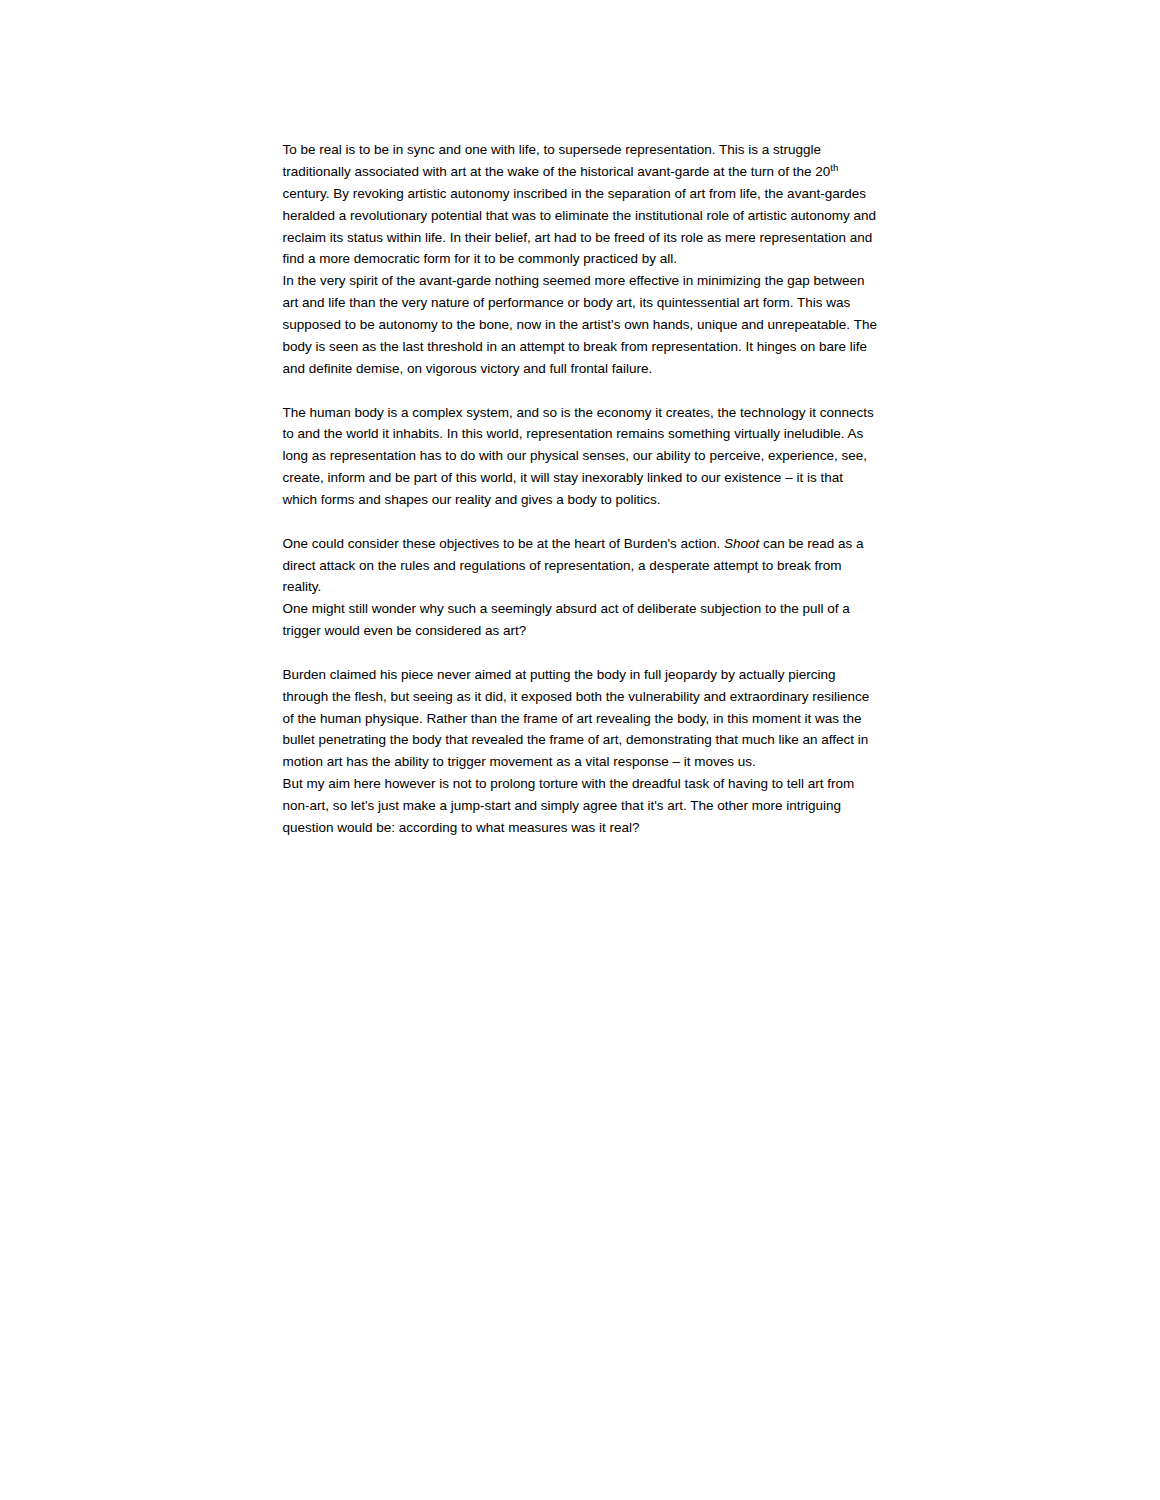To be real is to be in sync and one with life, to supersede representation. This is a struggle traditionally associated with art at the wake of the historical avant-garde at the turn of the 20th century. By revoking artistic autonomy inscribed in the separation of art from life, the avant-gardes heralded a revolutionary potential that was to eliminate the institutional role of artistic autonomy and reclaim its status within life. In their belief, art had to be freed of its role as mere representation and find a more democratic form for it to be commonly practiced by all.
In the very spirit of the avant-garde nothing seemed more effective in minimizing the gap between art and life than the very nature of performance or body art, its quintessential art form. This was supposed to be autonomy to the bone, now in the artist's own hands, unique and unrepeatable. The body is seen as the last threshold in an attempt to break from representation. It hinges on bare life and definite demise, on vigorous victory and full frontal failure.
The human body is a complex system, and so is the economy it creates, the technology it connects to and the world it inhabits. In this world, representation remains something virtually ineludible. As long as representation has to do with our physical senses, our ability to perceive, experience, see, create, inform and be part of this world, it will stay inexorably linked to our existence – it is that which forms and shapes our reality and gives a body to politics.
One could consider these objectives to be at the heart of Burden's action. Shoot can be read as a direct attack on the rules and regulations of representation, a desperate attempt to break from reality.
One might still wonder why such a seemingly absurd act of deliberate subjection to the pull of a trigger would even be considered as art?
Burden claimed his piece never aimed at putting the body in full jeopardy by actually piercing through the flesh, but seeing as it did, it exposed both the vulnerability and extraordinary resilience of the human physique. Rather than the frame of art revealing the body, in this moment it was the bullet penetrating the body that revealed the frame of art, demonstrating that much like an affect in motion art has the ability to trigger movement as a vital response – it moves us.
But my aim here however is not to prolong torture with the dreadful task of having to tell art from non-art, so let's just make a jump-start and simply agree that it's art. The other more intriguing question would be: according to what measures was it real?